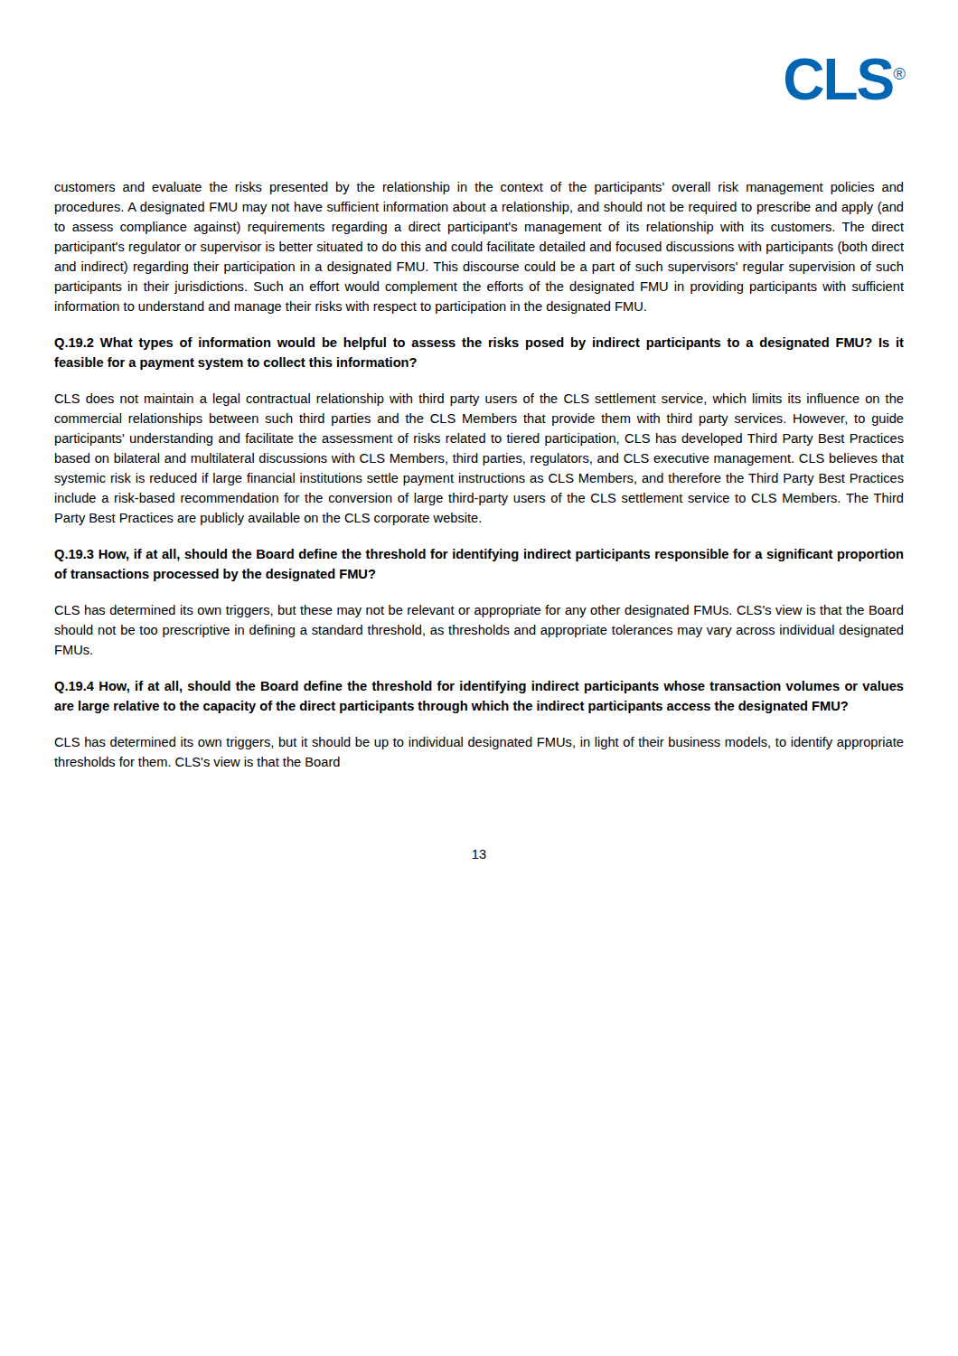CLS®
customers and evaluate the risks presented by the relationship in the context of the participants' overall risk management policies and procedures. A designated FMU may not have sufficient information about a relationship, and should not be required to prescribe and apply (and to assess compliance against) requirements regarding a direct participant's management of its relationship with its customers. The direct participant's regulator or supervisor is better situated to do this and could facilitate detailed and focused discussions with participants (both direct and indirect) regarding their participation in a designated FMU. This discourse could be a part of such supervisors' regular supervision of such participants in their jurisdictions. Such an effort would complement the efforts of the designated FMU in providing participants with sufficient information to understand and manage their risks with respect to participation in the designated FMU.
Q.19.2 What types of information would be helpful to assess the risks posed by indirect participants to a designated FMU? Is it feasible for a payment system to collect this information?
CLS does not maintain a legal contractual relationship with third party users of the CLS settlement service, which limits its influence on the commercial relationships between such third parties and the CLS Members that provide them with third party services. However, to guide participants' understanding and facilitate the assessment of risks related to tiered participation, CLS has developed Third Party Best Practices based on bilateral and multilateral discussions with CLS Members, third parties, regulators, and CLS executive management. CLS believes that systemic risk is reduced if large financial institutions settle payment instructions as CLS Members, and therefore the Third Party Best Practices include a risk-based recommendation for the conversion of large third-party users of the CLS settlement service to CLS Members. The Third Party Best Practices are publicly available on the CLS corporate website.
Q.19.3 How, if at all, should the Board define the threshold for identifying indirect participants responsible for a significant proportion of transactions processed by the designated FMU?
CLS has determined its own triggers, but these may not be relevant or appropriate for any other designated FMUs. CLS's view is that the Board should not be too prescriptive in defining a standard threshold, as thresholds and appropriate tolerances may vary across individual designated FMUs.
Q.19.4 How, if at all, should the Board define the threshold for identifying indirect participants whose transaction volumes or values are large relative to the capacity of the direct participants through which the indirect participants access the designated FMU?
CLS has determined its own triggers, but it should be up to individual designated FMUs, in light of their business models, to identify appropriate thresholds for them. CLS's view is that the Board
13